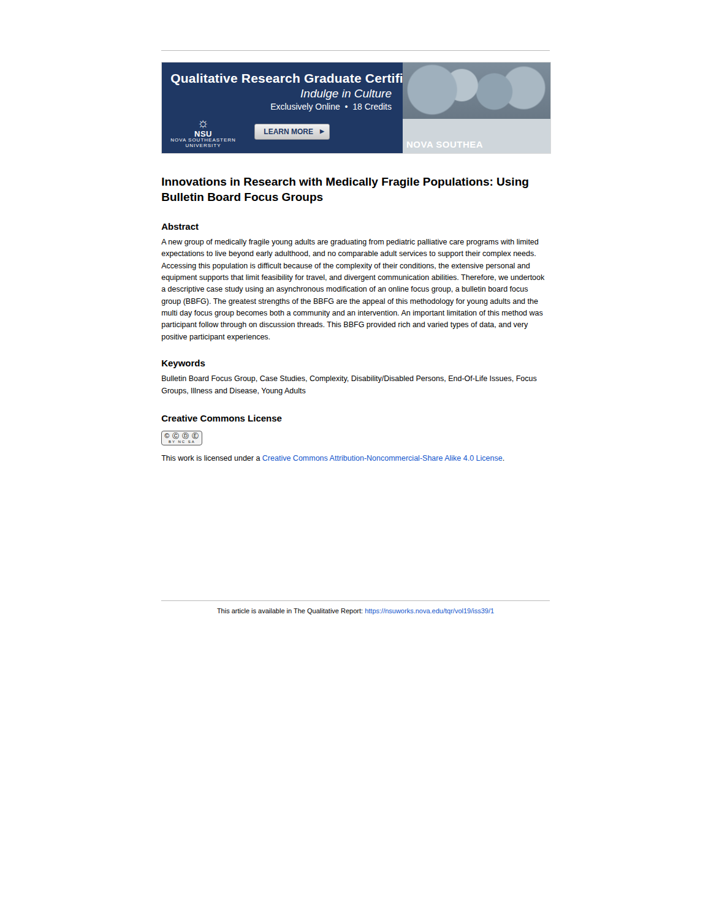Qualitative Research Graduate Certificate
Indulge in Culture
Exclusively Online • 18 Credits
☼
NSU
NOVA SOUTHEASTERN
UNIVERSITY
LEARN MORE
NOVA SOUTHEA
Innovations in Research with Medically Fragile Populations: Using Bulletin Board Focus Groups
Abstract
A new group of medically fragile young adults are graduating from pediatric palliative care programs with limited expectations to live beyond early adulthood, and no comparable adult services to support their complex needs. Accessing this population is difficult because of the complexity of their conditions, the extensive personal and equipment supports that limit feasibility for travel, and divergent communication abilities. Therefore, we undertook a descriptive case study using an asynchronous modification of an online focus group, a bulletin board focus group (BBFG). The greatest strengths of the BBFG are the appeal of this methodology for young adults and the multi day focus group becomes both a community and an intervention. An important limitation of this method was participant follow through on discussion threads. This BBFG provided rich and varied types of data, and very positive participant experiences.
Keywords
Bulletin Board Focus Group, Case Studies, Complexity, Disability/Disabled Persons, End-Of-Life Issues, Focus Groups, Illness and Disease, Young Adults
Creative Commons License
© Ⓒ Ⓓ Ⓔ
BY NC SA
This work is licensed under a Creative Commons Attribution-Noncommercial-Share Alike 4.0 License.
This article is available in The Qualitative Report: https://nsuworks.nova.edu/tqr/vol19/iss39/1